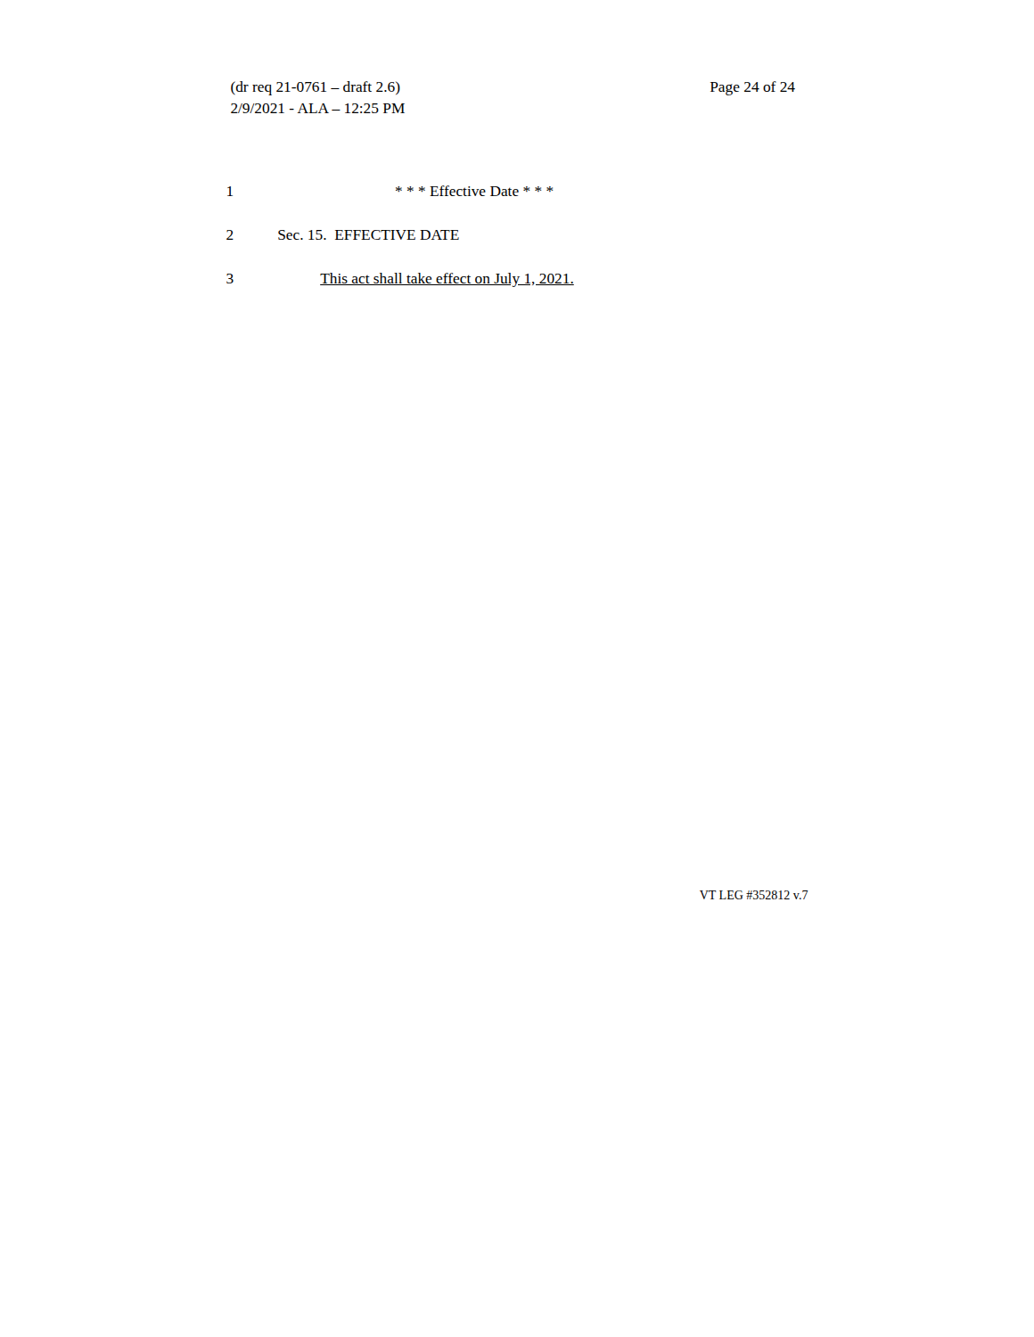(dr req 21-0761 – draft 2.6)
2/9/2021 - ALA – 12:25 PM
Page 24 of 24
1
* * * Effective Date * * *
2
Sec. 15. EFFECTIVE DATE
3
This act shall take effect on July 1, 2021.
VT LEG #352812 v.7